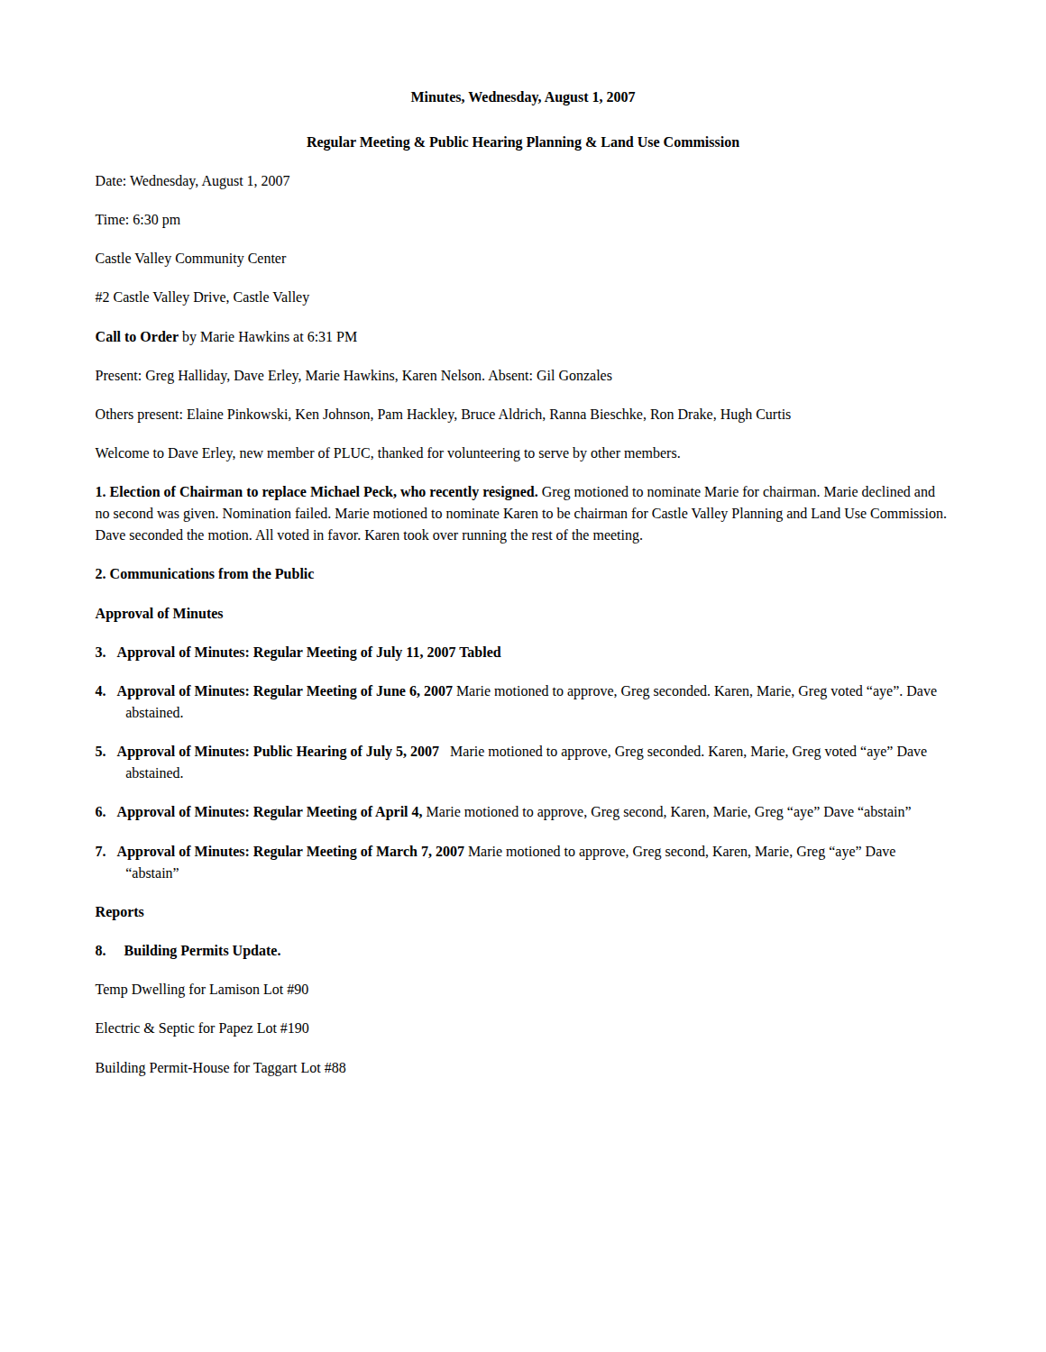Minutes, Wednesday, August 1, 2007
Regular Meeting & Public Hearing Planning & Land Use Commission
Date: Wednesday, August 1, 2007
Time: 6:30 pm
Castle Valley Community Center
#2 Castle Valley Drive, Castle Valley
Call to Order by Marie Hawkins at 6:31 PM
Present: Greg Halliday, Dave Erley, Marie Hawkins, Karen Nelson. Absent: Gil Gonzales
Others present: Elaine Pinkowski, Ken Johnson, Pam Hackley, Bruce Aldrich, Ranna Bieschke, Ron Drake, Hugh Curtis
Welcome to Dave Erley, new member of PLUC, thanked for volunteering to serve by other members.
1. Election of Chairman to replace Michael Peck, who recently resigned. Greg motioned to nominate Marie for chairman. Marie declined and no second was given. Nomination failed. Marie motioned to nominate Karen to be chairman for Castle Valley Planning and Land Use Commission. Dave seconded the motion. All voted in favor. Karen took over running the rest of the meeting.
2. Communications from the Public
Approval of Minutes
3. Approval of Minutes: Regular Meeting of July 11, 2007 Tabled
4. Approval of Minutes: Regular Meeting of June 6, 2007 Marie motioned to approve, Greg seconded. Karen, Marie, Greg voted “aye”. Dave abstained.
5. Approval of Minutes: Public Hearing of July 5, 2007 Marie motioned to approve, Greg seconded. Karen, Marie, Greg voted “aye” Dave abstained.
6. Approval of Minutes: Regular Meeting of April 4, Marie motioned to approve, Greg second, Karen, Marie, Greg “aye” Dave “abstain”
7. Approval of Minutes: Regular Meeting of March 7, 2007 Marie motioned to approve, Greg second, Karen, Marie, Greg “aye” Dave “abstain”
Reports
8. Building Permits Update.
Temp Dwelling for Lamison Lot #90
Electric & Septic for Papez Lot #190
Building Permit-House for Taggart Lot #88